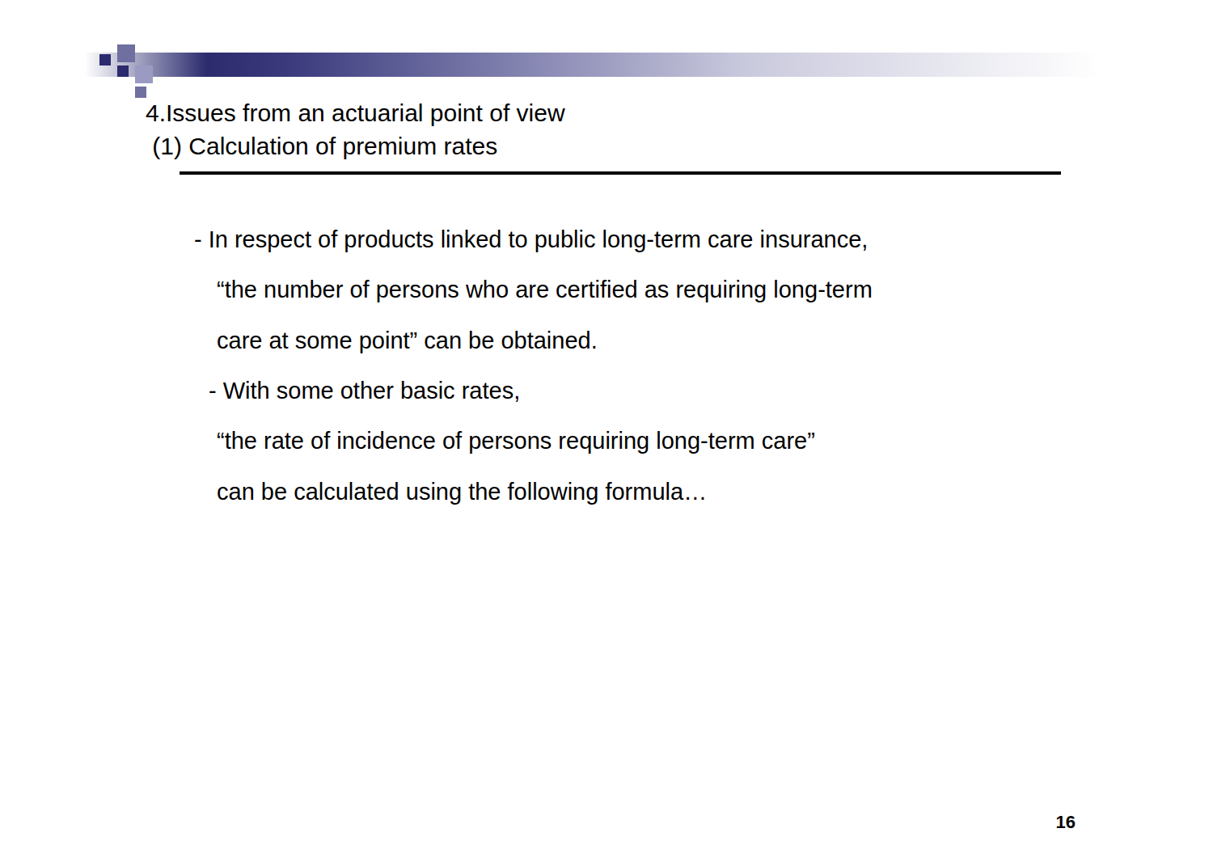4.Issues from an actuarial point of view (1) Calculation of premium rates
- In respect of products linked to public long-term care insurance,
“the number of persons who are certified as requiring long-term
care at some point” can be obtained.
- With some other basic rates,
“the rate of incidence of persons requiring long-term care”
can be calculated using the following formula…
16